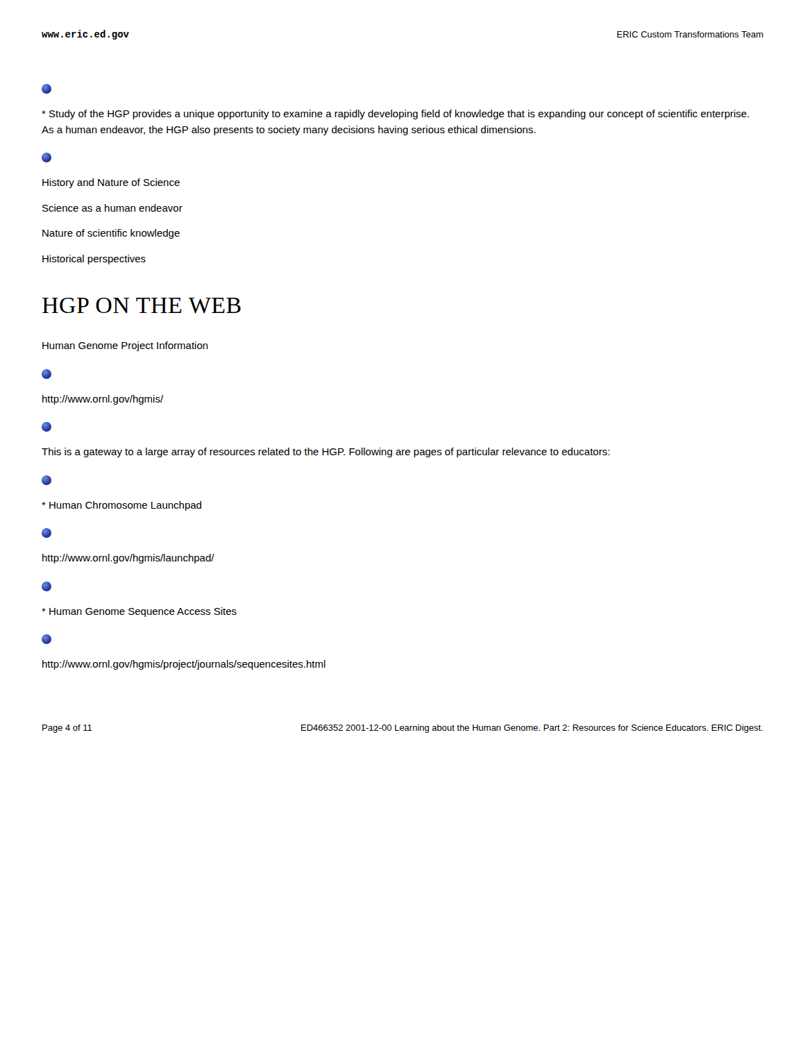www.eric.ed.gov
ERIC Custom Transformations Team
* Study of the HGP provides a unique opportunity to examine a rapidly developing field of knowledge that is expanding our concept of scientific enterprise. As a human endeavor, the HGP also presents to society many decisions having serious ethical dimensions.
History and Nature of Science
Science as a human endeavor
Nature of scientific knowledge
Historical perspectives
HGP ON THE WEB
Human Genome Project Information
http://www.ornl.gov/hgmis/
This is a gateway to a large array of resources related to the HGP. Following are pages of particular relevance to educators:
* Human Chromosome Launchpad
http://www.ornl.gov/hgmis/launchpad/
* Human Genome Sequence Access Sites
http://www.ornl.gov/hgmis/project/journals/sequencesites.html
Page 4 of 11
ED466352 2001-12-00 Learning about the Human Genome. Part 2: Resources for Science Educators. ERIC Digest.